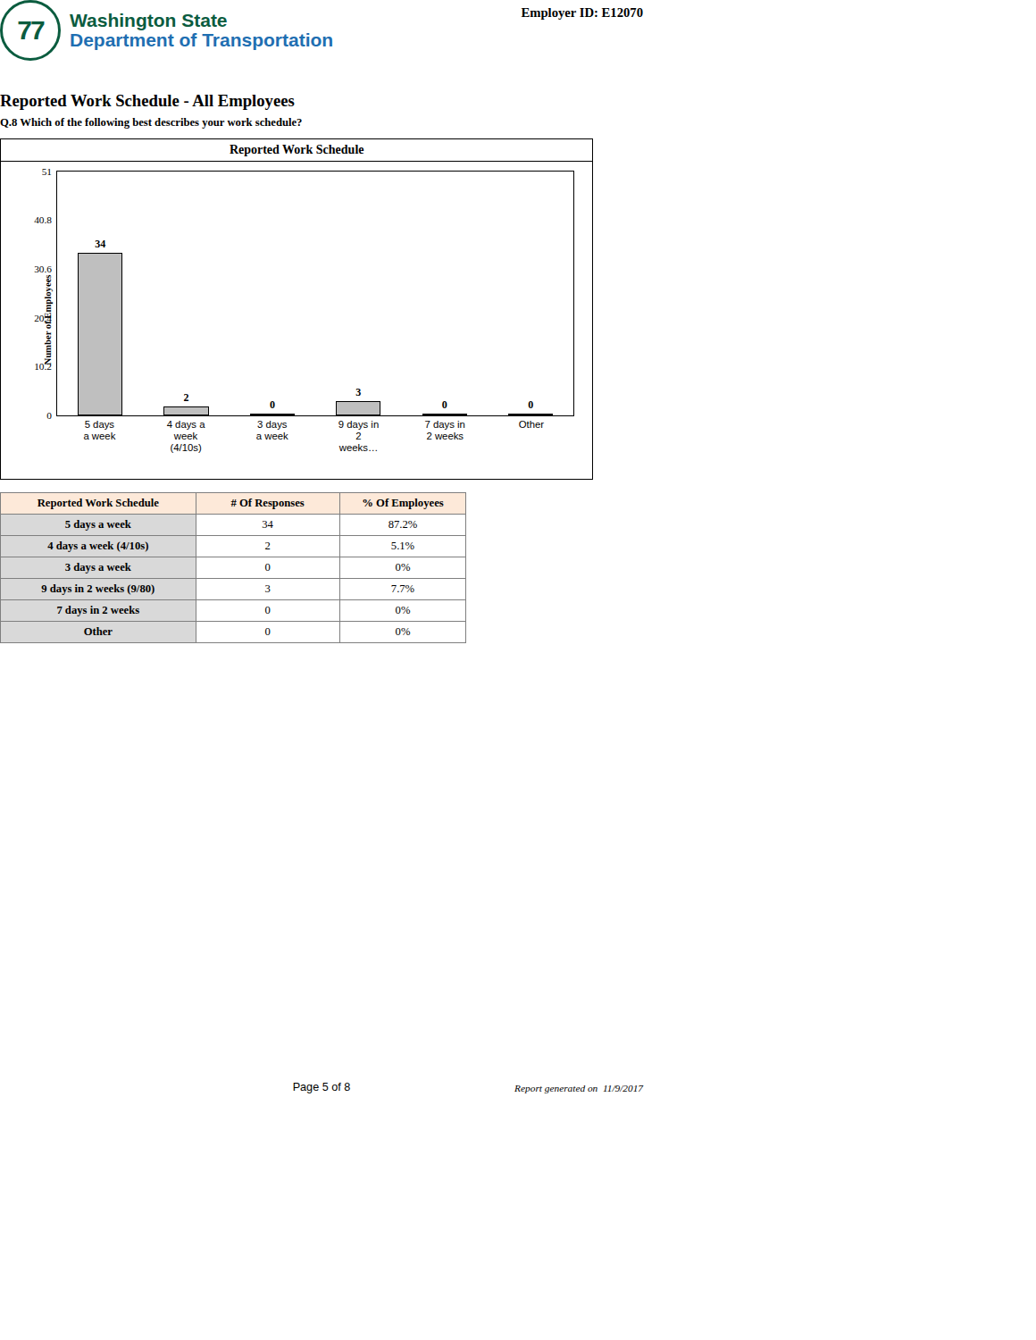77
Washington State
Department of Transportation
Employer ID: E12070
Reported Work Schedule - All Employees
Q.8 Which of the following best describes your work schedule?
Reported Work Schedule
Number of Employees
51
40.8
30.6
20.4
10.2
0
34
2
0
3
0
0
5 days
a week
4 days a
week
(4/10s)
3 days
a week
9 days in
2
weeks…
7 days in
2 weeks
Other
| Reported Work Schedule | # Of Responses | % Of Employees |
| --- | --- | --- |
| 5 days a week | 34 | 87.2% |
| 4 days a week (4/10s) | 2 | 5.1% |
| 3 days a week | 0 | 0% |
| 9 days in 2 weeks (9/80) | 3 | 7.7% |
| 7 days in 2 weeks | 0 | 0% |
| Other | 0 | 0% |
Page 5 of 8
Report generated on 11/9/2017